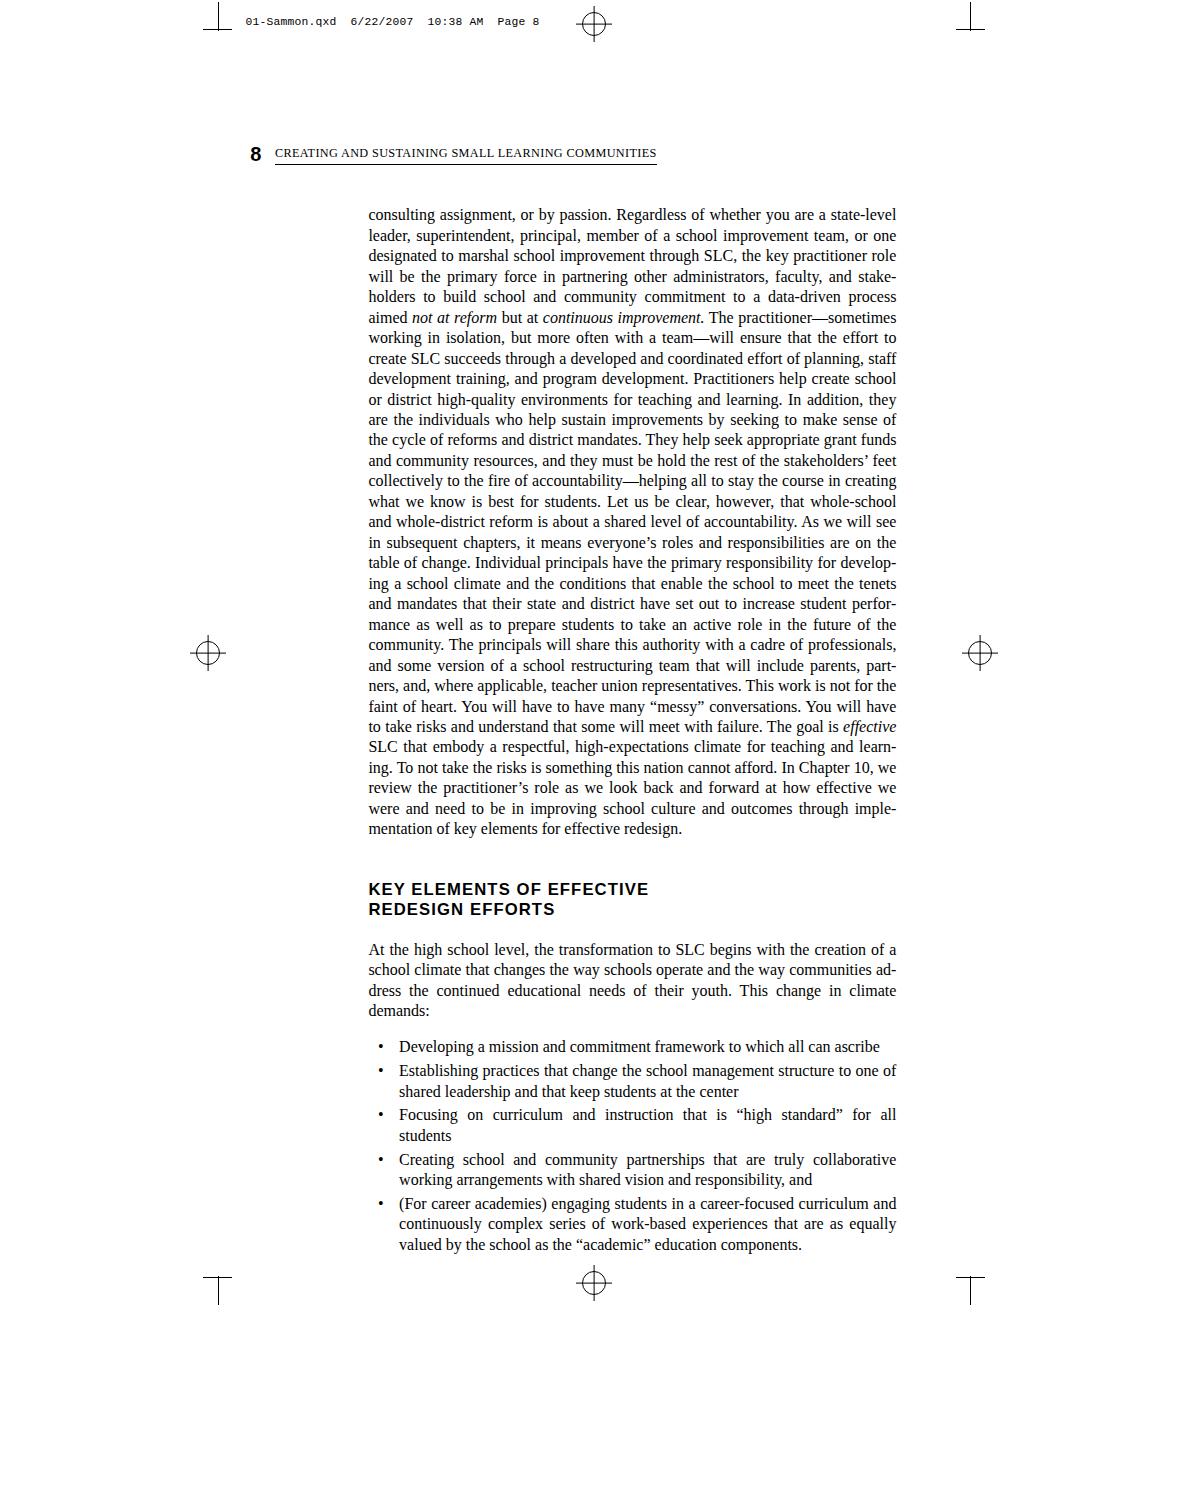01-Sammon.qxd 6/22/2007 10:38 AM Page 8
8
CREATING AND SUSTAINING SMALL LEARNING COMMUNITIES
consulting assignment, or by passion. Regardless of whether you are a state-level leader, superintendent, principal, member of a school improvement team, or one designated to marshal school improvement through SLC, the key practitioner role will be the primary force in partnering other administrators, faculty, and stakeholders to build school and community commitment to a data-driven process aimed not at reform but at continuous improvement. The practitioner—sometimes working in isolation, but more often with a team—will ensure that the effort to create SLC succeeds through a developed and coordinated effort of planning, staff development training, and program development. Practitioners help create school or district high-quality environments for teaching and learning. In addition, they are the individuals who help sustain improvements by seeking to make sense of the cycle of reforms and district mandates. They help seek appropriate grant funds and community resources, and they must be hold the rest of the stakeholders’ feet collectively to the fire of accountability—helping all to stay the course in creating what we know is best for students. Let us be clear, however, that whole-school and whole-district reform is about a shared level of accountability. As we will see in subsequent chapters, it means everyone’s roles and responsibilities are on the table of change. Individual principals have the primary responsibility for developing a school climate and the conditions that enable the school to meet the tenets and mandates that their state and district have set out to increase student performance as well as to prepare students to take an active role in the future of the community. The principals will share this authority with a cadre of professionals, and some version of a school restructuring team that will include parents, partners, and, where applicable, teacher union representatives. This work is not for the faint of heart. You will have to have many “messy” conversations. You will have to take risks and understand that some will meet with failure. The goal is effective SLC that embody a respectful, high-expectations climate for teaching and learning. To not take the risks is something this nation cannot afford. In Chapter 10, we review the practitioner’s role as we look back and forward at how effective we were and need to be in improving school culture and outcomes through implementation of key elements for effective redesign.
Key Elements of Effective
Redesign Efforts
At the high school level, the transformation to SLC begins with the creation of a school climate that changes the way schools operate and the way communities address the continued educational needs of their youth. This change in climate demands:
Developing a mission and commitment framework to which all can ascribe
Establishing practices that change the school management structure to one of shared leadership and that keep students at the center
Focusing on curriculum and instruction that is “high standard” for all students
Creating school and community partnerships that are truly collaborative working arrangements with shared vision and responsibility, and
(For career academies) engaging students in a career-focused curriculum and continuously complex series of work-based experiences that are as equally valued by the school as the “academic” education components.